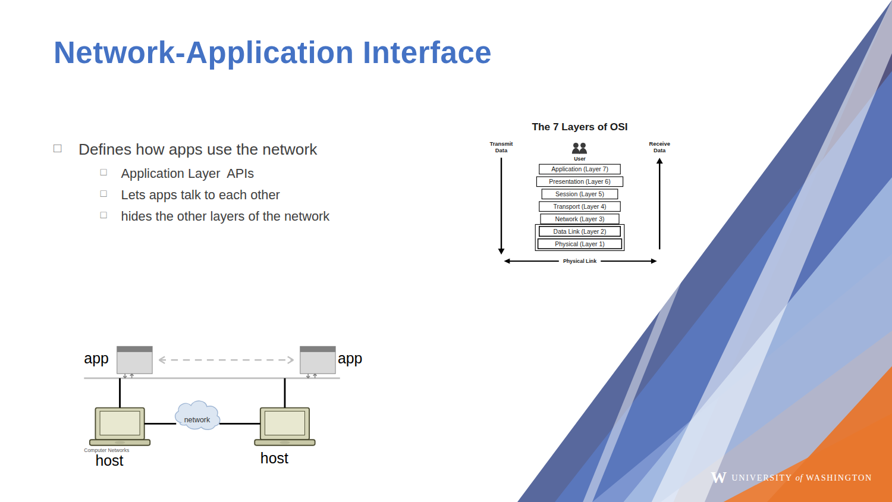Network-Application Interface
Defines how apps use the network
Application Layer APIs
Lets apps talk to each other
hides the other layers of the network
app app host host network Computer Networks
The 7 Layers of OSI
User Transmit Data Receive Data Application (Layer 7) Presentation (Layer 6) Session (Layer 5) Transport (Layer 4) Network (Layer 3) Data Link (Layer 2) Physical (Layer 1) Physical Link
W UNIVERSITY of WASHINGTON